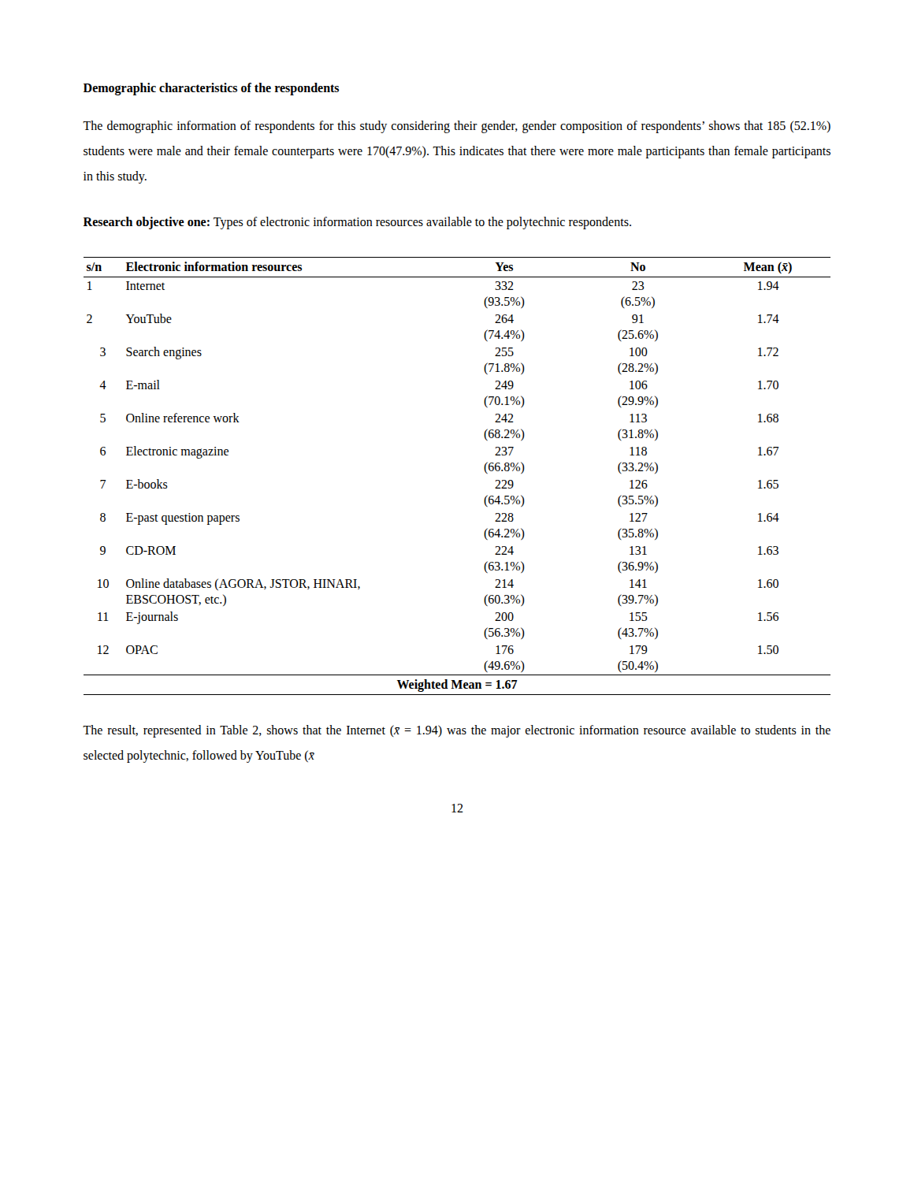Demographic characteristics of the respondents
The demographic information of respondents for this study considering their gender, gender composition of respondents’ shows that 185 (52.1%) students were male and their female counterparts were 170(47.9%). This indicates that there were more male participants than female participants in this study.
Research objective one: Types of electronic information resources available to the polytechnic respondents.
| s/n | Electronic information resources | Yes | No | Mean ( x̄ ) |
| --- | --- | --- | --- | --- |
| 1 | Internet | 332 (93.5%) | 23 (6.5%) | 1.94 |
| 2 | YouTube | 264 (74.4%) | 91 (25.6%) | 1.74 |
| 3 | Search engines | 255 (71.8%) | 100 (28.2%) | 1.72 |
| 4 | E-mail | 249 (70.1%) | 106 (29.9%) | 1.70 |
| 5 | Online reference work | 242 (68.2%) | 113 (31.8%) | 1.68 |
| 6 | Electronic magazine | 237 (66.8%) | 118 (33.2%) | 1.67 |
| 7 | E-books | 229 (64.5%) | 126 (35.5%) | 1.65 |
| 8 | E-past question papers | 228 (64.2%) | 127 (35.8%) | 1.64 |
| 9 | CD-ROM | 224 (63.1%) | 131 (36.9%) | 1.63 |
| 10 | Online databases (AGORA, JSTOR, HINARI, EBSCOHOST, etc.) | 214 (60.3%) | 141 (39.7%) | 1.60 |
| 11 | E-journals | 200 (56.3%) | 155 (43.7%) | 1.56 |
| 12 | OPAC | 176 (49.6%) | 179 (50.4%) | 1.50 |
| Weighted Mean = 1.67 |
The result, represented in Table 2, shows that the Internet (x̄ = 1.94) was the major electronic information resource available to students in the selected polytechnic, followed by YouTube (x̄
12